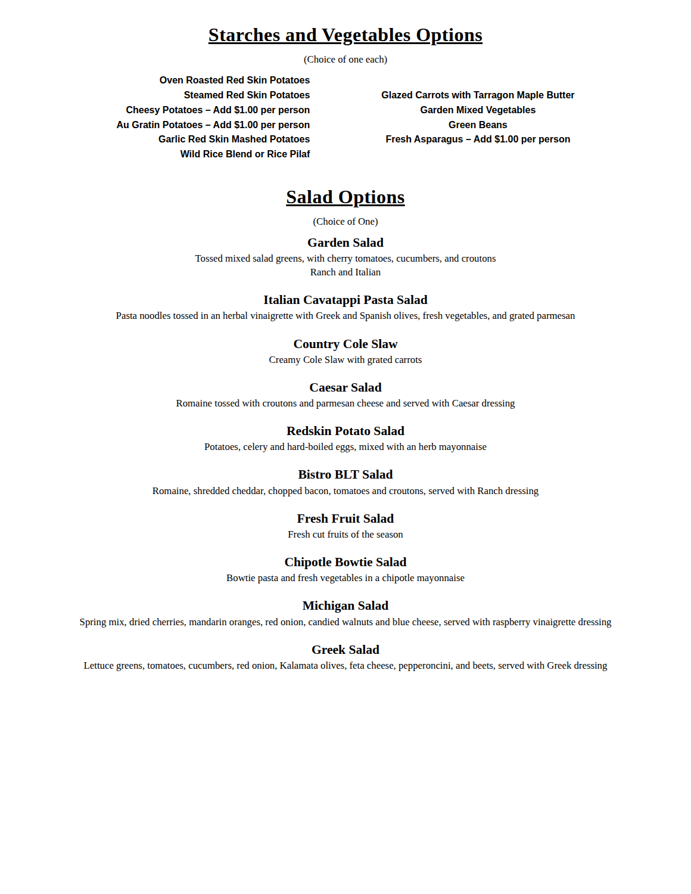Starches and Vegetables Options
(Choice of one each)
Oven Roasted Red Skin Potatoes
Steamed Red Skin Potatoes
Cheesy Potatoes – Add $1.00 per person
Au Gratin Potatoes – Add $1.00 per person
Garlic Red Skin Mashed Potatoes
Wild Rice Blend or Rice Pilaf
Glazed Carrots with Tarragon Maple Butter
Garden Mixed Vegetables
Green Beans
Fresh Asparagus – Add $1.00 per person
Salad Options
(Choice of One)
Garden Salad
Tossed mixed salad greens, with cherry tomatoes, cucumbers, and croutons
Ranch and Italian
Italian Cavatappi Pasta Salad
Pasta noodles tossed in an herbal vinaigrette with Greek and Spanish olives, fresh vegetables, and grated parmesan
Country Cole Slaw
Creamy Cole Slaw with grated carrots
Caesar Salad
Romaine tossed with croutons and parmesan cheese and served with Caesar dressing
Redskin Potato Salad
Potatoes, celery and hard-boiled eggs, mixed with an herb mayonnaise
Bistro BLT Salad
Romaine, shredded cheddar, chopped bacon, tomatoes and croutons, served with Ranch dressing
Fresh Fruit Salad
Fresh cut fruits of the season
Chipotle Bowtie Salad
Bowtie pasta and fresh vegetables in a chipotle mayonnaise
Michigan Salad
Spring mix, dried cherries, mandarin oranges, red onion, candied walnuts and blue cheese, served with raspberry vinaigrette dressing
Greek Salad
Lettuce greens, tomatoes, cucumbers, red onion, Kalamata olives, feta cheese, pepperoncini, and beets, served with Greek dressing